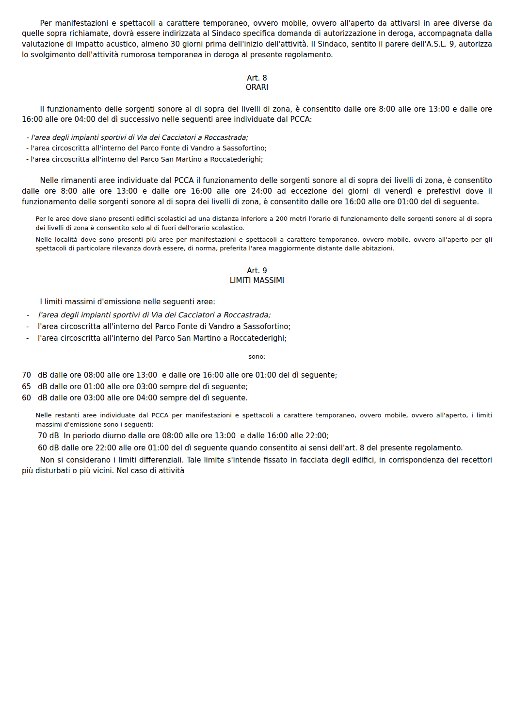Per manifestazioni e spettacoli a carattere temporaneo, ovvero mobile, ovvero all'aperto da attivarsi in aree diverse da quelle sopra richiamate, dovrà essere indirizzata al Sindaco specifica domanda di autorizzazione in deroga, accompagnata dalla valutazione di impatto acustico, almeno 30 giorni prima dell'inizio dell'attività. Il Sindaco, sentito il parere dell'A.S.L. 9, autorizza lo svolgimento dell'attività rumorosa temporanea in deroga al presente regolamento.
Art. 8 ORARI
Il funzionamento delle sorgenti sonore al di sopra dei livelli di zona, è consentito dalle ore 8:00 alle ore 13:00 e dalle ore 16:00 alle ore 04:00 del dì successivo nelle seguenti aree individuate dal PCCA:
- l'area degli impianti sportivi di Via dei Cacciatori a Roccastrada;
- l'area circoscritta all'interno del Parco Fonte di Vandro a Sassofortino;
- l'area circoscritta all'interno del Parco San Martino a Roccatederighi;
Nelle rimanenti aree individuate dal PCCA il funzionamento delle sorgenti sonore al di sopra dei livelli di zona, è consentito dalle ore 8:00 alle ore 13:00 e dalle ore 16:00 alle ore 24:00 ad eccezione dei giorni di venerdì e prefestivi dove il funzionamento delle sorgenti sonore al di sopra dei livelli di zona, è consentito dalle ore 16:00 alle ore 01:00 del dì seguente.
Per le aree dove siano presenti edifici scolastici ad una distanza inferiore a 200 metri l'orario di funzionamento delle sorgenti sonore al di sopra dei livelli di zona è consentito solo al di fuori dell'orario scolastico.
Nelle località dove sono presenti più aree per manifestazioni e spettacoli a carattere temporaneo, ovvero mobile, ovvero all'aperto per gli spettacoli di particolare rilevanza dovrà essere, di norma, preferita l'area maggiormente distante dalle abitazioni.
Art. 9 LIMITI MASSIMI
I limiti massimi d'emissione nelle seguenti aree:
l'area degli impianti sportivi di Via dei Cacciatori a Roccastrada;
l'area circoscritta all'interno del Parco Fonte di Vandro a Sassofortino;
l'area circoscritta all'interno del Parco San Martino a Roccatederighi;
sono:
70dB dalle ore 08:00 alle ore 13:00 e dalle ore 16:00 alle ore 01:00 del dì seguente;
65dB dalle ore 01:00 alle ore 03:00 sempre del dì seguente;
60dB dalle ore 03:00 alle ore 04:00 sempre del dì seguente.
Nelle restanti aree individuate dal PCCA per manifestazioni e spettacoli a carattere temporaneo, ovvero mobile, ovvero all'aperto, i limiti massimi d'emissione sono i seguenti:
70 dB In periodo diurno dalle ore 08:00 alle ore 13:00 e dalle 16:00 alle 22:00;
60 dB dalle ore 22:00 alle ore 01:00 del dì seguente quando consentito ai sensi dell'art. 8 del presente regolamento.
Non si considerano i limiti differenziali. Tale limite s'intende fissato in facciata degli edifici, in corrispondenza dei recettori più disturbati o più vicini. Nel caso di attività